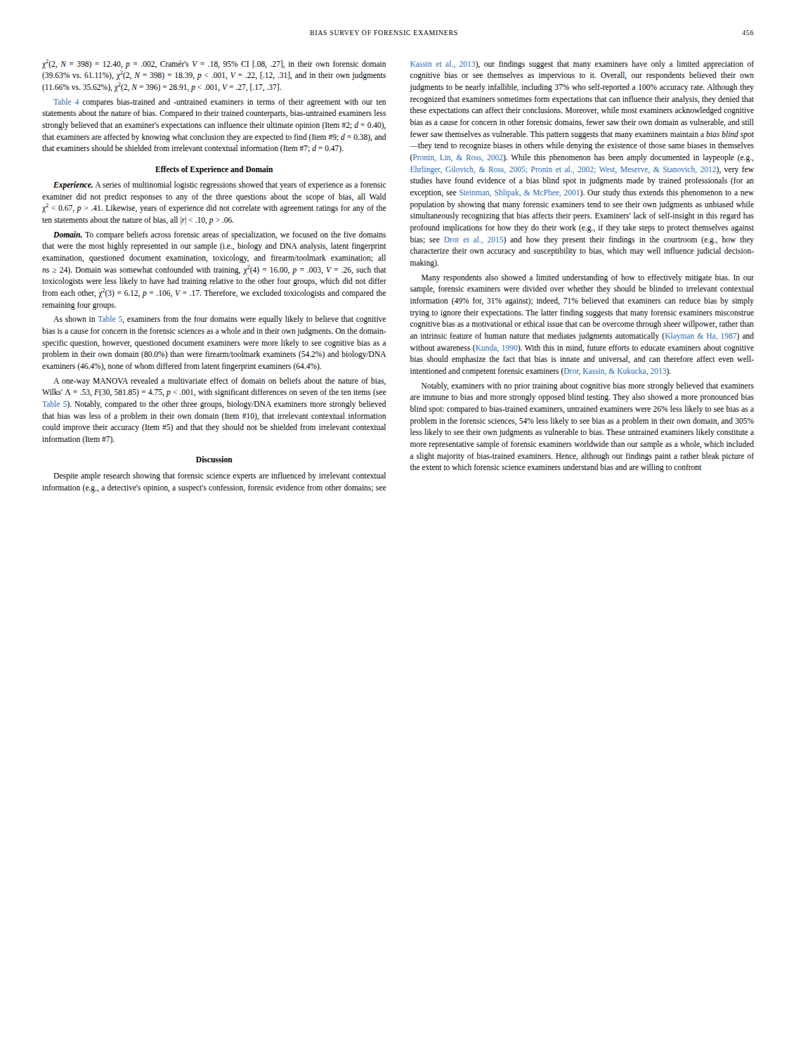Bias Survey of Forensic Examiners 456
χ2(2, N = 398) = 12.40, p = .002, Cramér's V = .18, 95% CI [.08, .27], in their own forensic domain (39.63% vs. 61.11%), χ2(2, N = 398) = 18.39, p < .001, V = .22, [.12, .31], and in their own judgments (11.66% vs. 35.62%), χ2(2, N = 396) = 28.91, p < .001, V = .27, [.17, .37].
Table 4 compares bias-trained and -untrained examiners in terms of their agreement with our ten statements about the nature of bias. Compared to their trained counterparts, bias-untrained examiners less strongly believed that an examiner's expectations can influence their ultimate opinion (Item #2; d = 0.40), that examiners are affected by knowing what conclusion they are expected to find (Item #9; d = 0.38), and that examiners should be shielded from irrelevant contextual information (Item #7; d = 0.47).
Effects of Experience and Domain
Experience. A series of multinomial logistic regressions showed that years of experience as a forensic examiner did not predict responses to any of the three questions about the scope of bias, all Wald χ2 < 0.67, p > .41. Likewise, years of experience did not correlate with agreement ratings for any of the ten statements about the nature of bias, all |r| < .10, p > .06.
Domain. To compare beliefs across forensic areas of specialization, we focused on the five domains that were the most highly represented in our sample (i.e., biology and DNA analysis, latent fingerprint examination, questioned document examination, toxicology, and firearm/toolmark examination; all ns ≥ 24). Domain was somewhat confounded with training, χ2(4) = 16.00, p = .003, V = .26, such that toxicologists were less likely to have had training relative to the other four groups, which did not differ from each other, χ2(3) = 6.12, p = .106, V = .17. Therefore, we excluded toxicologists and compared the remaining four groups.
As shown in Table 5, examiners from the four domains were equally likely to believe that cognitive bias is a cause for concern in the forensic sciences as a whole and in their own judgments. On the domain-specific question, however, questioned document examiners were more likely to see cognitive bias as a problem in their own domain (80.0%) than were firearm/toolmark examiners (54.2%) and biology/DNA examiners (46.4%), none of whom differed from latent fingerprint examiners (64.4%).
A one-way MANOVA revealed a multivariate effect of domain on beliefs about the nature of bias, Wilks' Λ = .53, F(30, 581.85) = 4.75, p < .001, with significant differences on seven of the ten items (see Table 5). Notably, compared to the other three groups, biology/DNA examiners more strongly believed that bias was less of a problem in their own domain (Item #10), that irrelevant contextual information could improve their accuracy (Item #5) and that they should not be shielded from irrelevant contextual information (Item #7).
Discussion
Despite ample research showing that forensic science experts are influenced by irrelevant contextual information (e.g., a detective's opinion, a suspect's confession, forensic evidence from other domains; see Kassin et al., 2013), our findings suggest that many examiners have only a limited appreciation of cognitive bias or see themselves as impervious to it. Overall, our respondents believed their own judgments to be nearly infallible, including 37% who self-reported a 100% accuracy rate. Although they recognized that examiners sometimes form expectations that can influence their analysis, they denied that these expectations can affect their conclusions. Moreover, while most examiners acknowledged cognitive bias as a cause for concern in other forensic domains, fewer saw their own domain as vulnerable, and still fewer saw themselves as vulnerable. This pattern suggests that many examiners maintain a bias blind spot—they tend to recognize biases in others while denying the existence of those same biases in themselves (Pronin, Lin, & Ross, 2002). While this phenomenon has been amply documented in laypeople (e.g., Ehrlinger, Gilovich, & Ross, 2005; Pronin et al., 2002; West, Meserve, & Stanovich, 2012), very few studies have found evidence of a bias blind spot in judgments made by trained professionals (for an exception, see Steinman, Shlipak, & McPhee, 2001). Our study thus extends this phenomenon to a new population by showing that many forensic examiners tend to see their own judgments as unbiased while simultaneously recognizing that bias affects their peers. Examiners' lack of self-insight in this regard has profound implications for how they do their work (e.g., if they take steps to protect themselves against bias; see Dror et al., 2015) and how they present their findings in the courtroom (e.g., how they characterize their own accuracy and susceptibility to bias, which may well influence judicial decision-making).
Many respondents also showed a limited understanding of how to effectively mitigate bias. In our sample, forensic examiners were divided over whether they should be blinded to irrelevant contextual information (49% for, 31% against); indeed, 71% believed that examiners can reduce bias by simply trying to ignore their expectations. The latter finding suggests that many forensic examiners misconstrue cognitive bias as a motivational or ethical issue that can be overcome through sheer willpower, rather than an intrinsic feature of human nature that mediates judgments automatically (Klayman & Ha, 1987) and without awareness (Kunda, 1990). With this in mind, future efforts to educate examiners about cognitive bias should emphasize the fact that bias is innate and universal, and can therefore affect even well-intentioned and competent forensic examiners (Dror, Kassin, & Kukucka, 2013).
Notably, examiners with no prior training about cognitive bias more strongly believed that examiners are immune to bias and more strongly opposed blind testing. They also showed a more pronounced bias blind spot: compared to bias-trained examiners, untrained examiners were 26% less likely to see bias as a problem in the forensic sciences, 54% less likely to see bias as a problem in their own domain, and 305% less likely to see their own judgments as vulnerable to bias. These untrained examiners likely constitute a more representative sample of forensic examiners worldwide than our sample as a whole, which included a slight majority of bias-trained examiners. Hence, although our findings paint a rather bleak picture of the extent to which forensic science examiners understand bias and are willing to confront